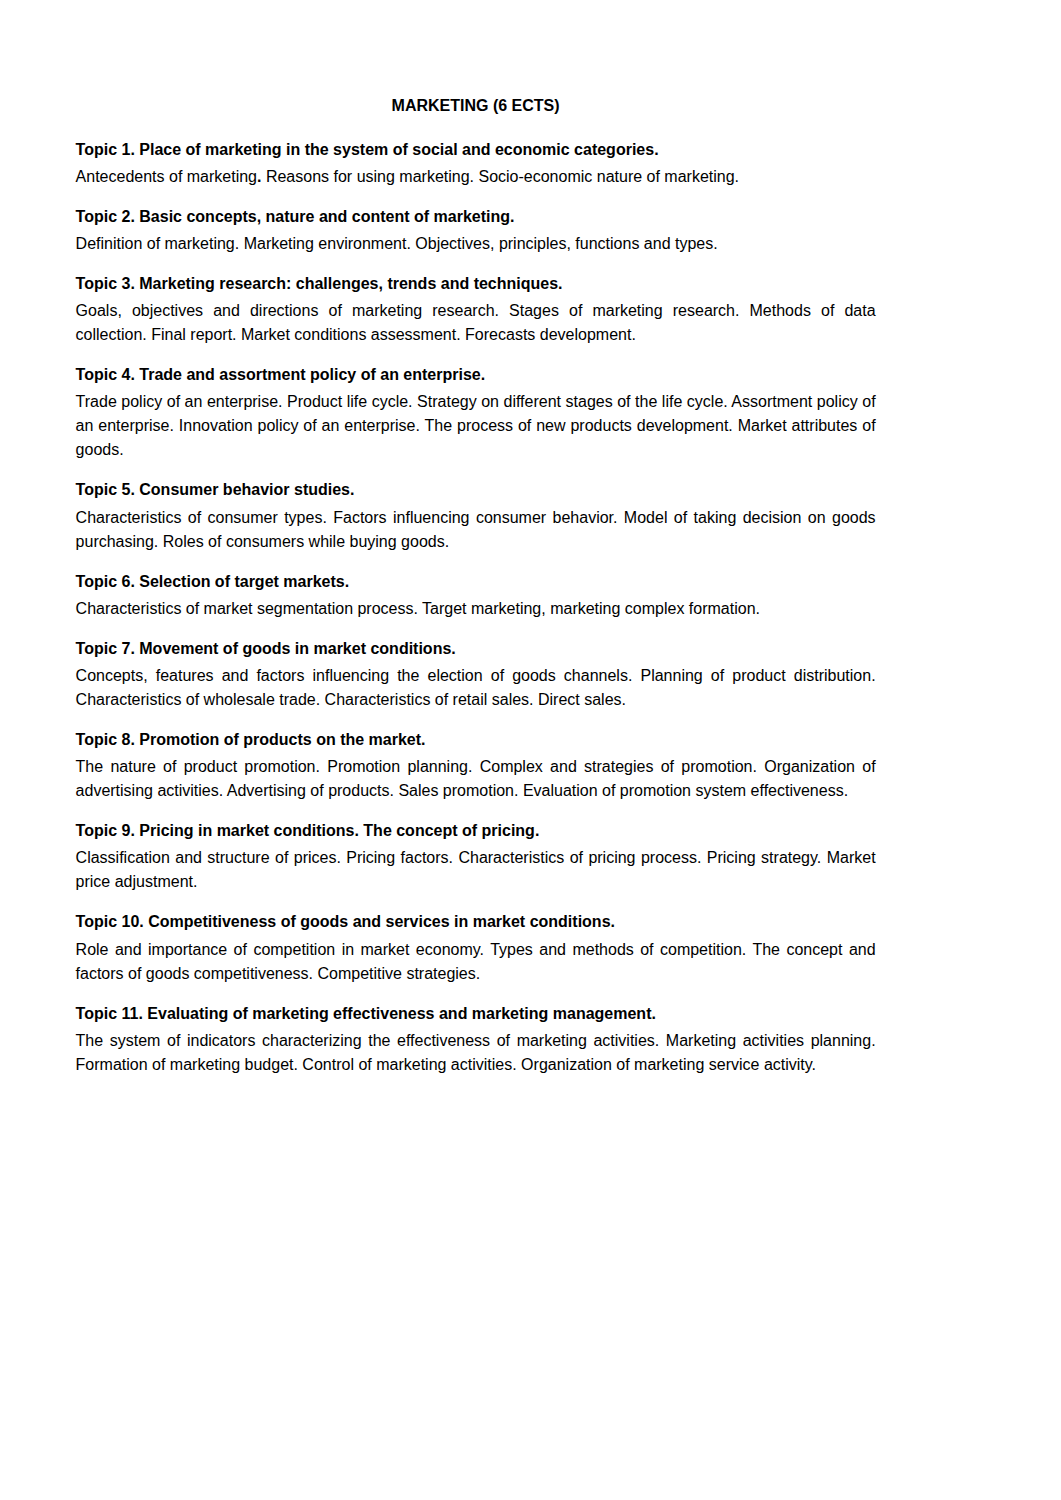MARKETING (6 ECTS)
Topic 1. Place of marketing in the system of social and economic categories.
Antecedents of marketing. Reasons for using marketing. Socio-economic nature of marketing.
Topic 2. Basic concepts, nature and content of marketing.
Definition of marketing. Marketing environment. Objectives, principles, functions and types.
Topic 3. Marketing research: challenges, trends and techniques.
Goals, objectives and directions of marketing research. Stages of marketing research. Methods of data collection. Final report. Market conditions assessment. Forecasts development.
Topic 4. Trade and assortment policy of an enterprise.
Trade policy of an enterprise. Product life cycle. Strategy on different stages of the life cycle. Assortment policy of an enterprise. Innovation policy of an enterprise. The process of new products development. Market attributes of goods.
Topic 5. Consumer behavior studies.
Characteristics of consumer types. Factors influencing consumer behavior. Model of taking decision on goods purchasing. Roles of consumers while buying goods.
Topic 6. Selection of target markets.
Characteristics of market segmentation process. Target marketing, marketing complex formation.
Topic 7. Movement of goods in market conditions.
Concepts, features and factors influencing the election of goods channels. Planning of product distribution. Characteristics of wholesale trade. Characteristics of retail sales. Direct sales.
Topic 8. Promotion of products on the market.
The nature of product promotion. Promotion planning. Complex and strategies of promotion. Organization of advertising activities. Advertising of products. Sales promotion. Evaluation of promotion system effectiveness.
Topic 9. Pricing in market conditions. The concept of pricing.
Classification and structure of prices. Pricing factors. Characteristics of pricing process. Pricing strategy. Market price adjustment.
Topic 10. Competitiveness of goods and services in market conditions.
Role and importance of competition in market economy. Types and methods of competition. The concept and factors of goods competitiveness. Competitive strategies.
Topic 11. Evaluating of marketing effectiveness and marketing management.
The system of indicators characterizing the effectiveness of marketing activities. Marketing activities planning. Formation of marketing budget. Control of marketing activities. Organization of marketing service activity.